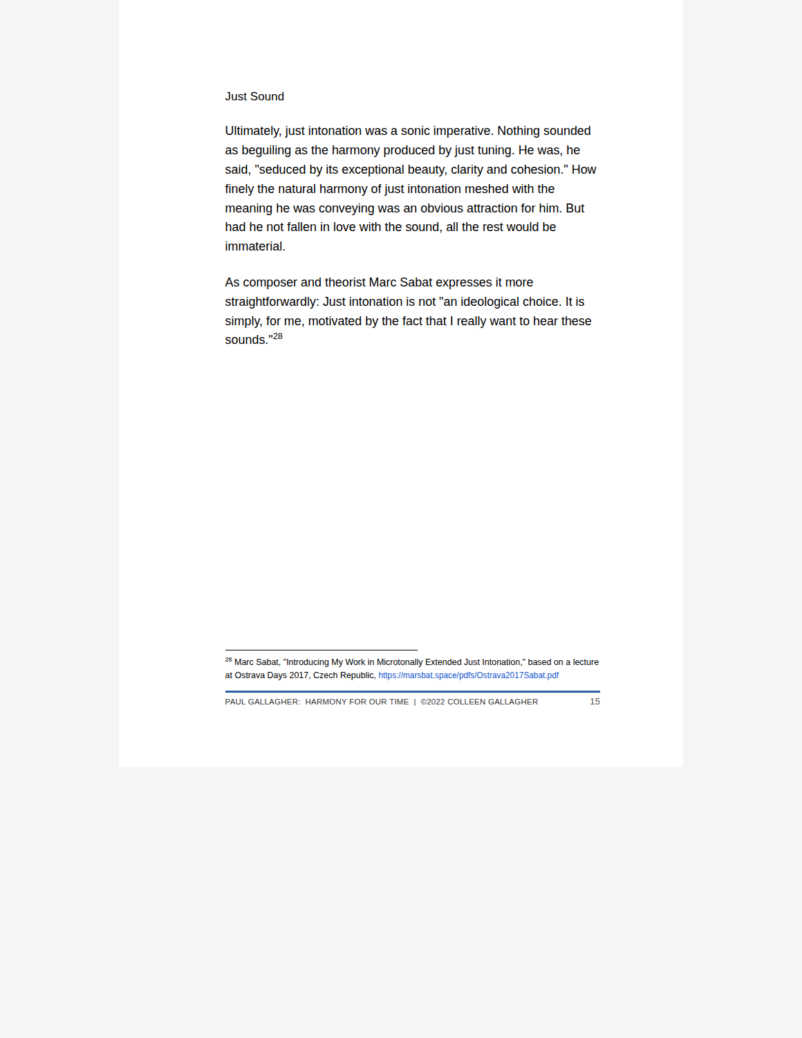Just Sound
Ultimately, just intonation was a sonic imperative. Nothing sounded as beguiling as the harmony produced by just tuning. He was, he said, "seduced by its exceptional beauty, clarity and cohesion." How finely the natural harmony of just intonation meshed with the meaning he was conveying was an obvious attraction for him. But had he not fallen in love with the sound, all the rest would be immaterial.
As composer and theorist Marc Sabat expresses it more straightforwardly: Just intonation is not "an ideological choice. It is simply, for me, motivated by the fact that I really want to hear these sounds."28
28 Marc Sabat, "Introducing My Work in Microtonally Extended Just Intonation," based on a lecture at Ostrava Days 2017, Czech Republic, https://marsbat.space/pdfs/Ostrava2017Sabat.pdf
Paul Gallagher: Harmony for Our Time | ©2022 Colleen Gallagher 15